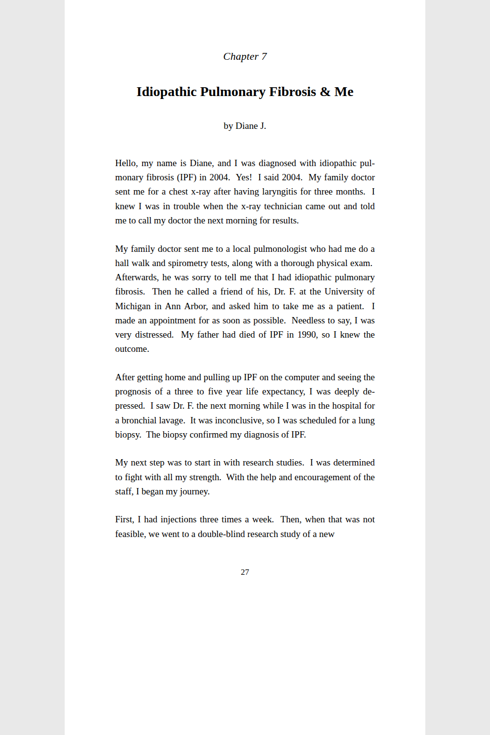Chapter 7
Idiopathic Pulmonary Fibrosis & Me
by Diane J.
Hello, my name is Diane, and I was diagnosed with idiopathic pulmonary fibrosis (IPF) in 2004. Yes! I said 2004. My family doctor sent me for a chest x-ray after having laryngitis for three months. I knew I was in trouble when the x-ray technician came out and told me to call my doctor the next morning for results.
My family doctor sent me to a local pulmonologist who had me do a hall walk and spirometry tests, along with a thorough physical exam. Afterwards, he was sorry to tell me that I had idiopathic pulmonary fibrosis. Then he called a friend of his, Dr. F. at the University of Michigan in Ann Arbor, and asked him to take me as a patient. I made an appointment for as soon as possible. Needless to say, I was very distressed. My father had died of IPF in 1990, so I knew the outcome.
After getting home and pulling up IPF on the computer and seeing the prognosis of a three to five year life expectancy, I was deeply depressed. I saw Dr. F. the next morning while I was in the hospital for a bronchial lavage. It was inconclusive, so I was scheduled for a lung biopsy. The biopsy confirmed my diagnosis of IPF.
My next step was to start in with research studies. I was determined to fight with all my strength. With the help and encouragement of the staff, I began my journey.
First, I had injections three times a week. Then, when that was not feasible, we went to a double-blind research study of a new
27